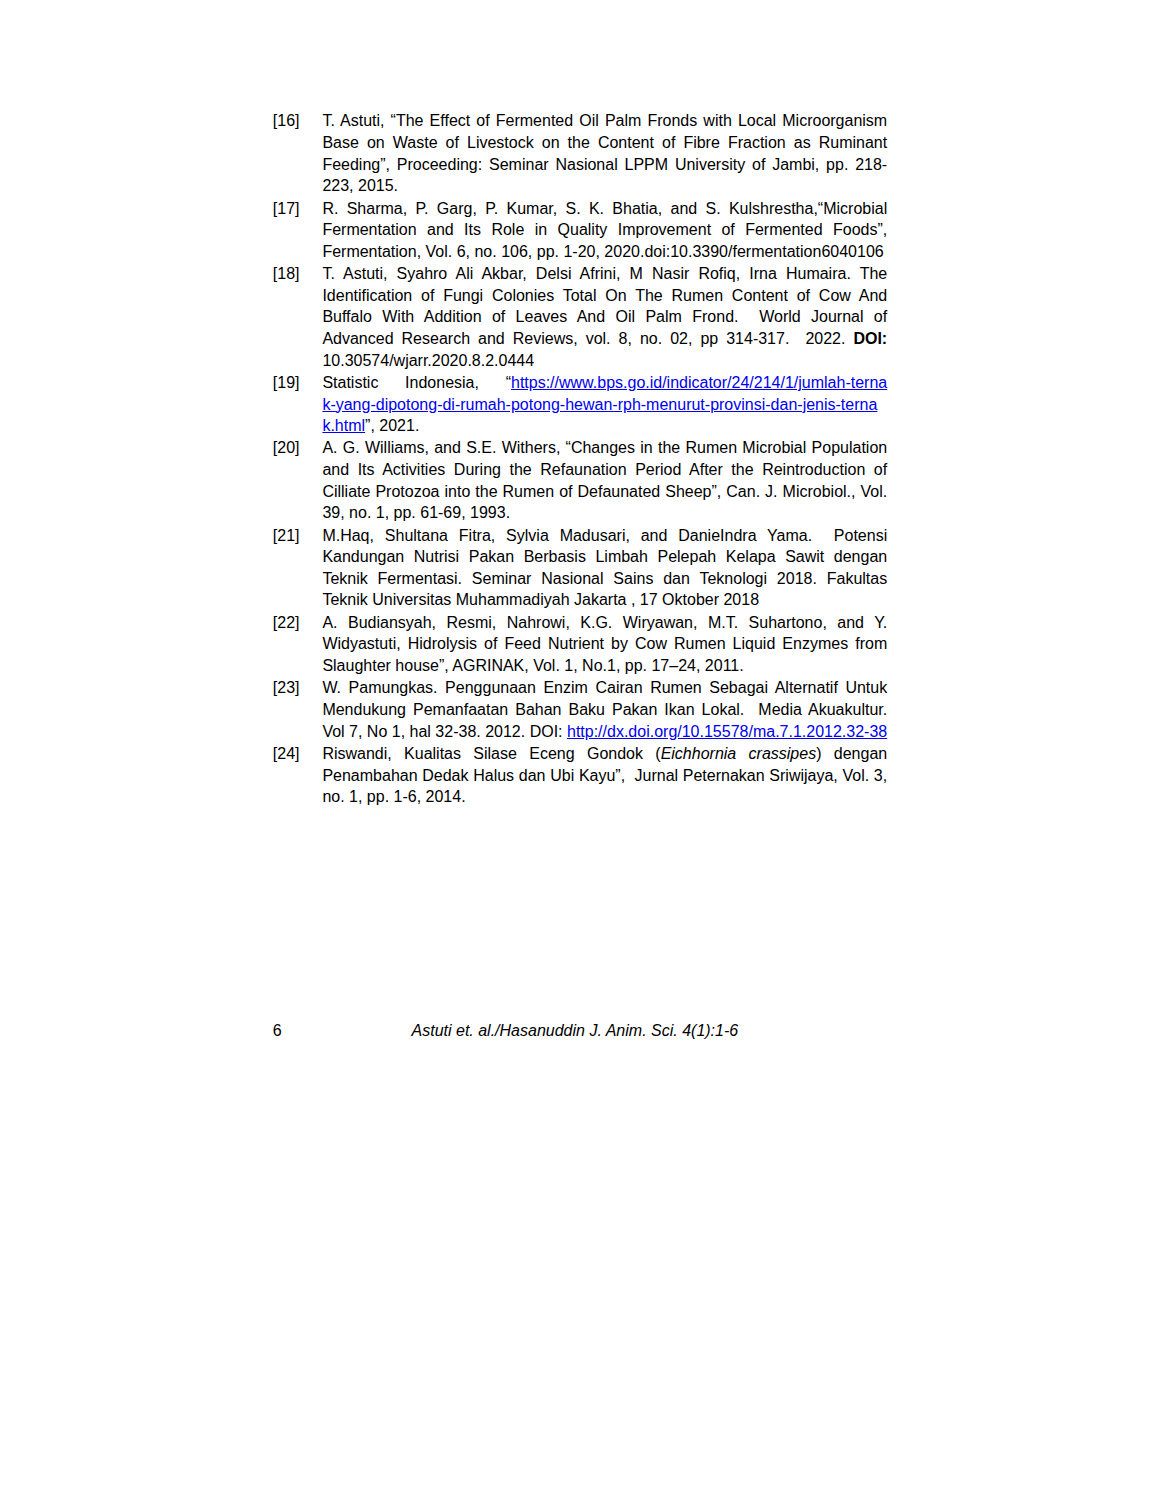[16] T. Astuti, “The Effect of Fermented Oil Palm Fronds with Local Microorganism Base on Waste of Livestock on the Content of Fibre Fraction as Ruminant Feeding”, Proceeding: Seminar Nasional LPPM University of Jambi, pp. 218-223, 2015.
[17] R. Sharma, P. Garg, P. Kumar, S. K. Bhatia, and S. Kulshrestha,“Microbial Fermentation and Its Role in Quality Improvement of Fermented Foods”, Fermentation, Vol. 6, no. 106, pp. 1-20, 2020.doi:10.3390/fermentation6040106
[18] T. Astuti, Syahro Ali Akbar, Delsi Afrini, M Nasir Rofiq, Irna Humaira. The Identification of Fungi Colonies Total On The Rumen Content of Cow And Buffalo With Addition of Leaves And Oil Palm Frond. World Journal of Advanced Research and Reviews, vol. 8, no. 02, pp 314-317. 2022. DOI: 10.30574/wjarr.2020.8.2.0444
[19] Statistic Indonesia, “https://www.bps.go.id/indicator/24/214/1/jumlah-ternak-yang-dipotong-di-rumah-potong-hewan-rph-menurut-provinsi-dan-jenis-ternak.html”, 2021.
[20] A. G. Williams, and S.E. Withers, “Changes in the Rumen Microbial Population and Its Activities During the Refaunation Period After the Reintroduction of Cilliate Protozoa into the Rumen of Defaunated Sheep”, Can. J. Microbiol., Vol. 39, no. 1, pp. 61-69, 1993.
[21] M.Haq, Shultana Fitra, Sylvia Madusari, and DanieIndra Yama. Potensi Kandungan Nutrisi Pakan Berbasis Limbah Pelepah Kelapa Sawit dengan Teknik Fermentasi. Seminar Nasional Sains dan Teknologi 2018. Fakultas Teknik Universitas Muhammadiyah Jakarta , 17 Oktober 2018
[22] A. Budiansyah, Resmi, Nahrowi, K.G. Wiryawan, M.T. Suhartono, and Y. Widyastuti, Hidrolysis of Feed Nutrient by Cow Rumen Liquid Enzymes from Slaughter house”, AGRINAK, Vol. 1, No.1, pp. 17–24, 2011.
[23] W. Pamungkas. Penggunaan Enzim Cairan Rumen Sebagai Alternatif Untuk Mendukung Pemanfaatan Bahan Baku Pakan Ikan Lokal. Media Akuakultur. Vol 7, No 1, hal 32-38. 2012. DOI: http://dx.doi.org/10.15578/ma.7.1.2012.32-38
[24] Riswandi, Kualitas Silase Eceng Gondok (Eichhornia crassipes) dengan Penambahan Dedak Halus dan Ubi Kayu”, Jurnal Peternakan Sriwijaya, Vol. 3, no. 1, pp. 1-6, 2014.
6 Astuti et. al./Hasanuddin J. Anim. Sci. 4(1):1-6